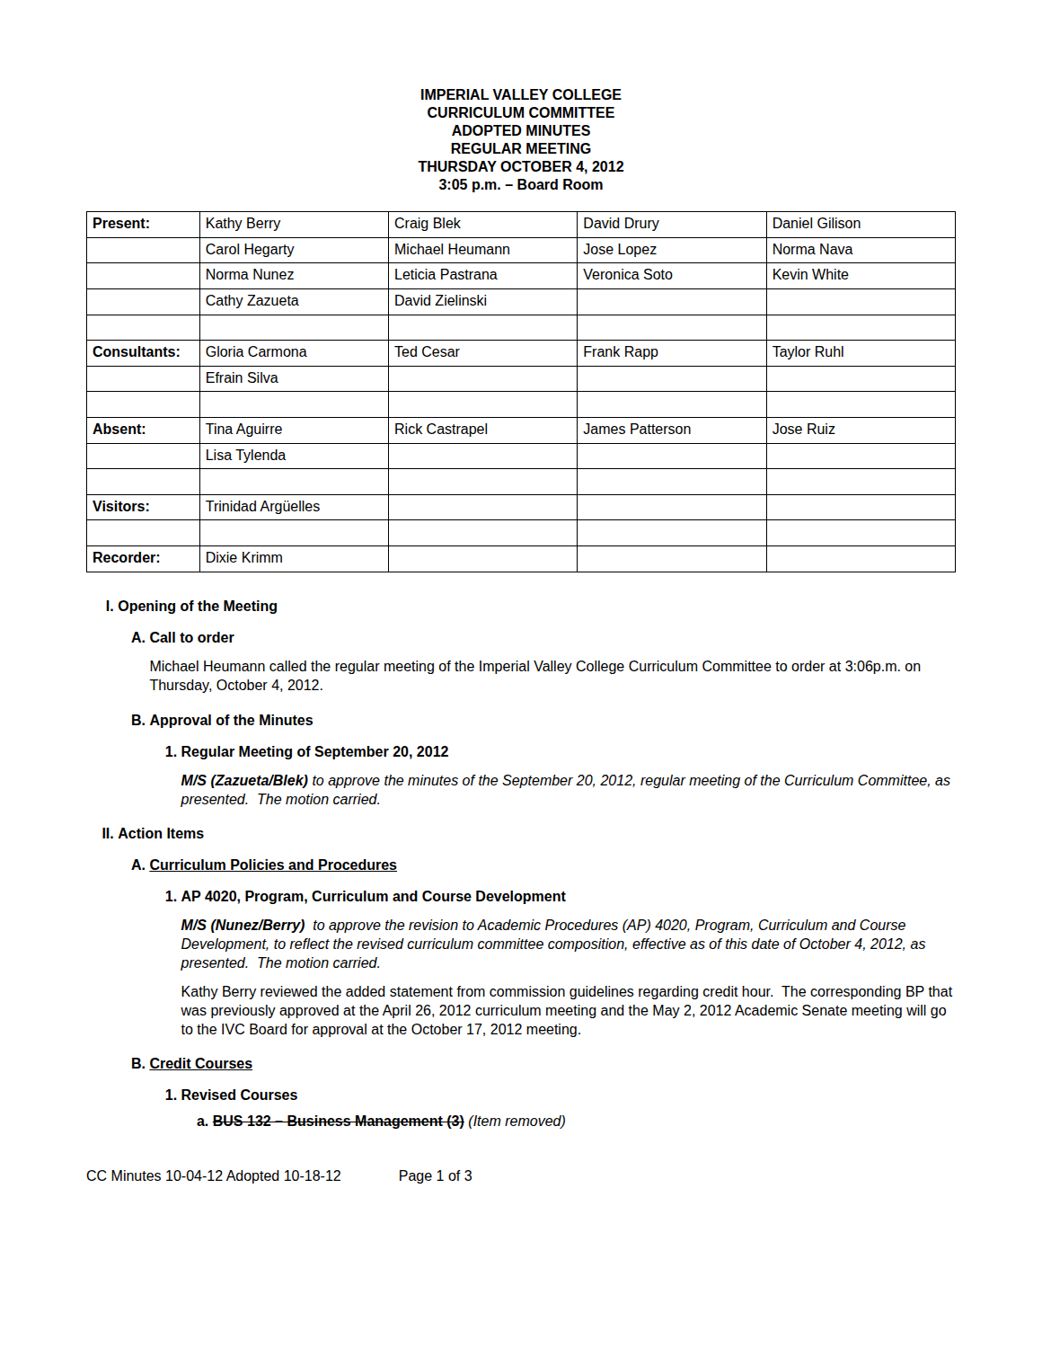IMPERIAL VALLEY COLLEGE
CURRICULUM COMMITTEE
ADOPTED MINUTES
REGULAR MEETING
THURSDAY OCTOBER 4, 2012
3:05 p.m. – Board Room
| Present: | Kathy Berry | Craig Blek | David Drury | Daniel Gilison |
| | Carol Hegarty | Michael Heumann | Jose Lopez | Norma Nava |
| | Norma Nunez | Leticia Pastrana | Veronica Soto | Kevin White |
| | Cathy Zazueta | David Zielinski | | |
| Consultants: | Gloria Carmona | Ted Cesar | Frank Rapp | Taylor Ruhl |
| | Efrain Silva | | | |
| Absent: | Tina Aguirre | Rick Castrapel | James Patterson | Jose Ruiz |
| | Lisa Tylenda | | | |
| Visitors: | Trinidad Argüelles | | | |
| Recorder: | Dixie Krimm | | | |
Opening of the Meeting
Call to order
Michael Heumann called the regular meeting of the Imperial Valley College Curriculum Committee to order at 3:06p.m. on Thursday, October 4, 2012.
Approval of the Minutes
Regular Meeting of September 20, 2012
M/S (Zazueta/Blek) to approve the minutes of the September 20, 2012, regular meeting of the Curriculum Committee, as presented. The motion carried.
Action Items
Curriculum Policies and Procedures
AP 4020, Program, Curriculum and Course Development
M/S (Nunez/Berry) to approve the revision to Academic Procedures (AP) 4020, Program, Curriculum and Course Development, to reflect the revised curriculum committee composition, effective as of this date of October 4, 2012, as presented. The motion carried.
Kathy Berry reviewed the added statement from commission guidelines regarding credit hour. The corresponding BP that was previously approved at the April 26, 2012 curriculum meeting and the May 2, 2012 Academic Senate meeting will go to the IVC Board for approval at the October 17, 2012 meeting.
Credit Courses
Revised Courses
BUS 132 – Business Management (3) (Item removed)
CC Minutes 10-04-12 Adopted 10-18-12 Page 1 of 3